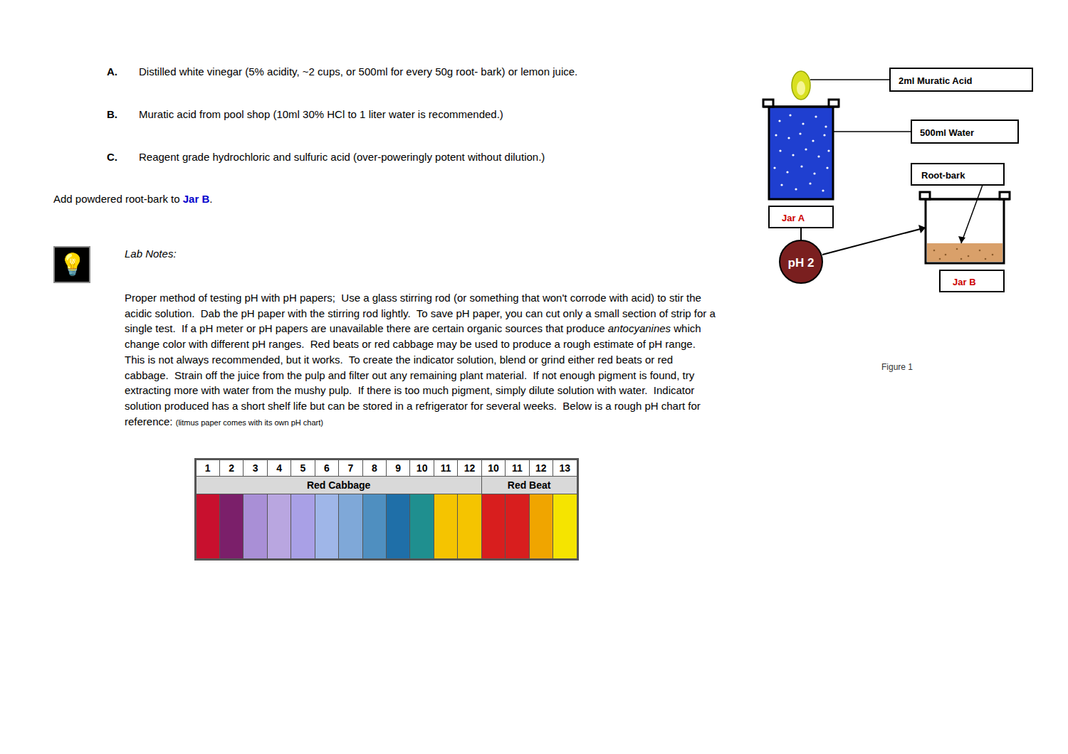A. Distilled white vinegar (5% acidity, ~2 cups, or 500ml for every 50g root- bark) or lemon juice.
B. Muratic acid from pool shop (10ml 30% HCl to 1 liter water is recommended.)
C. Reagent grade hydrochloric and sulfuric acid (over-poweringly potent without dilution.)
Add powdered root-bark to Jar B.
💡
Lab Notes:
Proper method of testing pH with pH papers; Use a glass stirring rod (or something that won't corrode with acid) to stir the acidic solution. Dab the pH paper with the stirring rod lightly. To save pH paper, you can cut only a small section of strip for a single test. If a pH meter or pH papers are unavailable there are certain organic sources that produce antocyanines which change color with different pH ranges. Red beats or red cabbage may be used to produce a rough estimate of pH range. This is not always recommended, but it works. To create the indicator solution, blend or grind either red beats or red cabbage. Strain off the juice from the pulp and filter out any remaining plant material. If not enough pigment is found, try extracting more with water from the mushy pulp. If there is too much pigment, simply dilute solution with water. Indicator solution produced has a short shelf life but can be stored in a refrigerator for several weeks. Below is a rough pH chart for reference: (litmus paper comes with its own pH chart)
| 1 | 2 | 3 | 4 | 5 | 6 | 7 | 8 | 9 | 10 | 11 | 12 | 10 | 11 | 12 | 13 |
| Red Cabbage | Red Beat |
2ml Muratic Acid 500ml Water Jar A pH 2 Root-bark Jar B
Figure 1